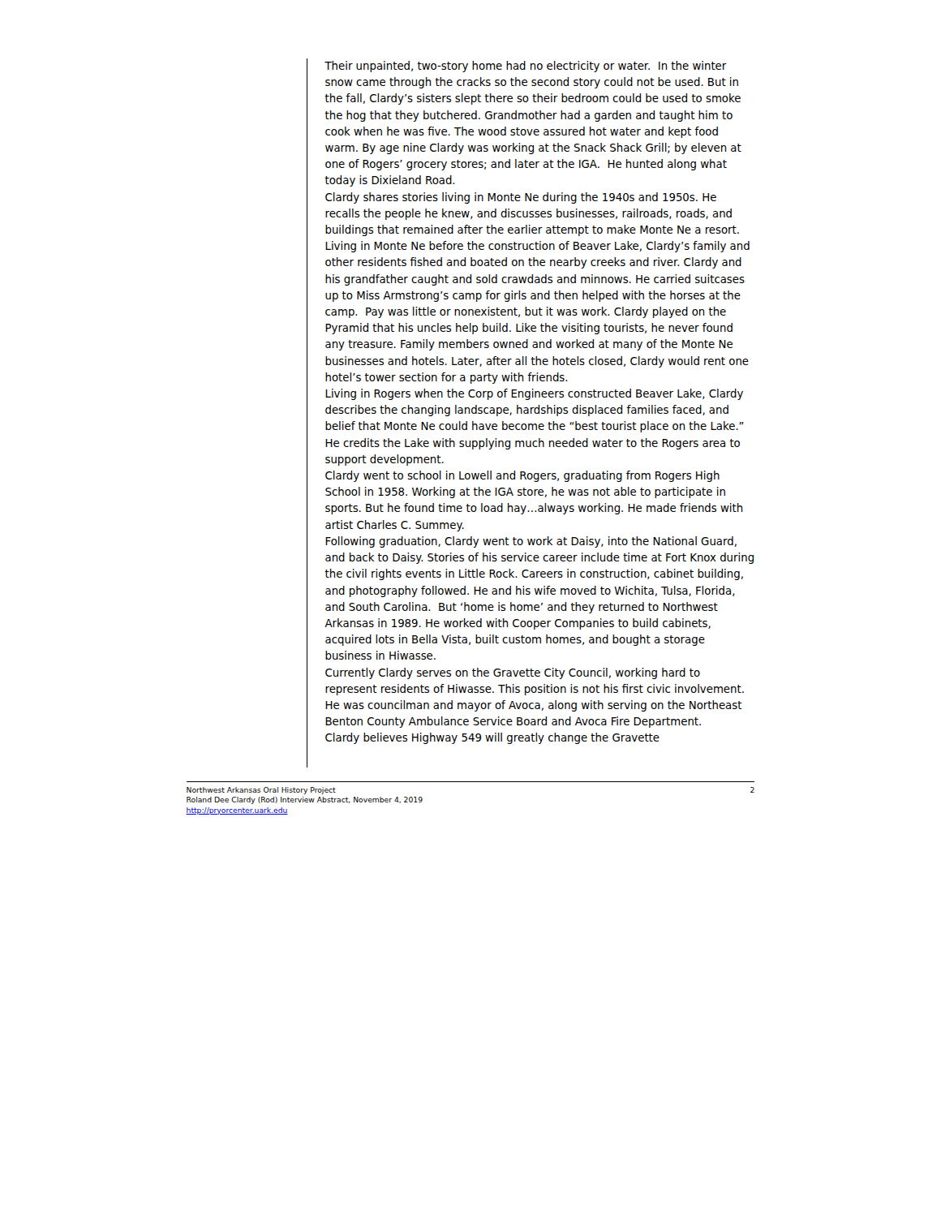Their unpainted, two-story home had no electricity or water. In the winter snow came through the cracks so the second story could not be used. But in the fall, Clardy’s sisters slept there so their bedroom could be used to smoke the hog that they butchered. Grandmother had a garden and taught him to cook when he was five. The wood stove assured hot water and kept food warm. By age nine Clardy was working at the Snack Shack Grill; by eleven at one of Rogers’ grocery stores; and later at the IGA. He hunted along what today is Dixieland Road.
Clardy shares stories living in Monte Ne during the 1940s and 1950s. He recalls the people he knew, and discusses businesses, railroads, roads, and buildings that remained after the earlier attempt to make Monte Ne a resort. Living in Monte Ne before the construction of Beaver Lake, Clardy’s family and other residents fished and boated on the nearby creeks and river. Clardy and his grandfather caught and sold crawdads and minnows. He carried suitcases up to Miss Armstrong’s camp for girls and then helped with the horses at the camp. Pay was little or nonexistent, but it was work. Clardy played on the Pyramid that his uncles help build. Like the visiting tourists, he never found any treasure. Family members owned and worked at many of the Monte Ne businesses and hotels. Later, after all the hotels closed, Clardy would rent one hotel’s tower section for a party with friends.
Living in Rogers when the Corp of Engineers constructed Beaver Lake, Clardy describes the changing landscape, hardships displaced families faced, and belief that Monte Ne could have become the “best tourist place on the Lake.” He credits the Lake with supplying much needed water to the Rogers area to support development.
Clardy went to school in Lowell and Rogers, graduating from Rogers High School in 1958. Working at the IGA store, he was not able to participate in sports. But he found time to load hay…always working. He made friends with artist Charles C. Summey.
Following graduation, Clardy went to work at Daisy, into the National Guard, and back to Daisy. Stories of his service career include time at Fort Knox during the civil rights events in Little Rock. Careers in construction, cabinet building, and photography followed. He and his wife moved to Wichita, Tulsa, Florida, and South Carolina. But ‘home is home’ and they returned to Northwest Arkansas in 1989. He worked with Cooper Companies to build cabinets, acquired lots in Bella Vista, built custom homes, and bought a storage business in Hiwasse.
Currently Clardy serves on the Gravette City Council, working hard to represent residents of Hiwasse. This position is not his first civic involvement. He was councilman and mayor of Avoca, along with serving on the Northeast Benton County Ambulance Service Board and Avoca Fire Department.
Clardy believes Highway 549 will greatly change the Gravette
Northwest Arkansas Oral History Project
Roland Dee Clardy (Rod) Interview Abstract, November 4, 2019
http://pryorcenter.uark.edu
2